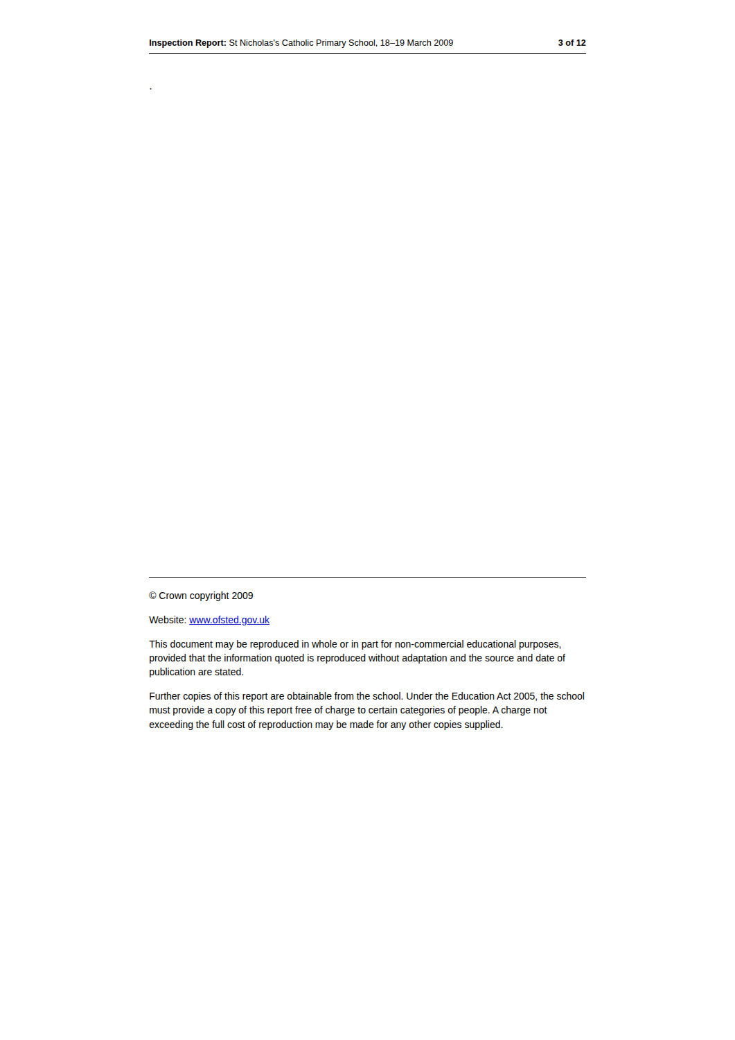Inspection Report: St Nicholas's Catholic Primary School, 18–19 March 2009
3 of 12
.
© Crown copyright 2009
Website: www.ofsted.gov.uk
This document may be reproduced in whole or in part for non-commercial educational purposes, provided that the information quoted is reproduced without adaptation and the source and date of publication are stated.
Further copies of this report are obtainable from the school. Under the Education Act 2005, the school must provide a copy of this report free of charge to certain categories of people. A charge not exceeding the full cost of reproduction may be made for any other copies supplied.